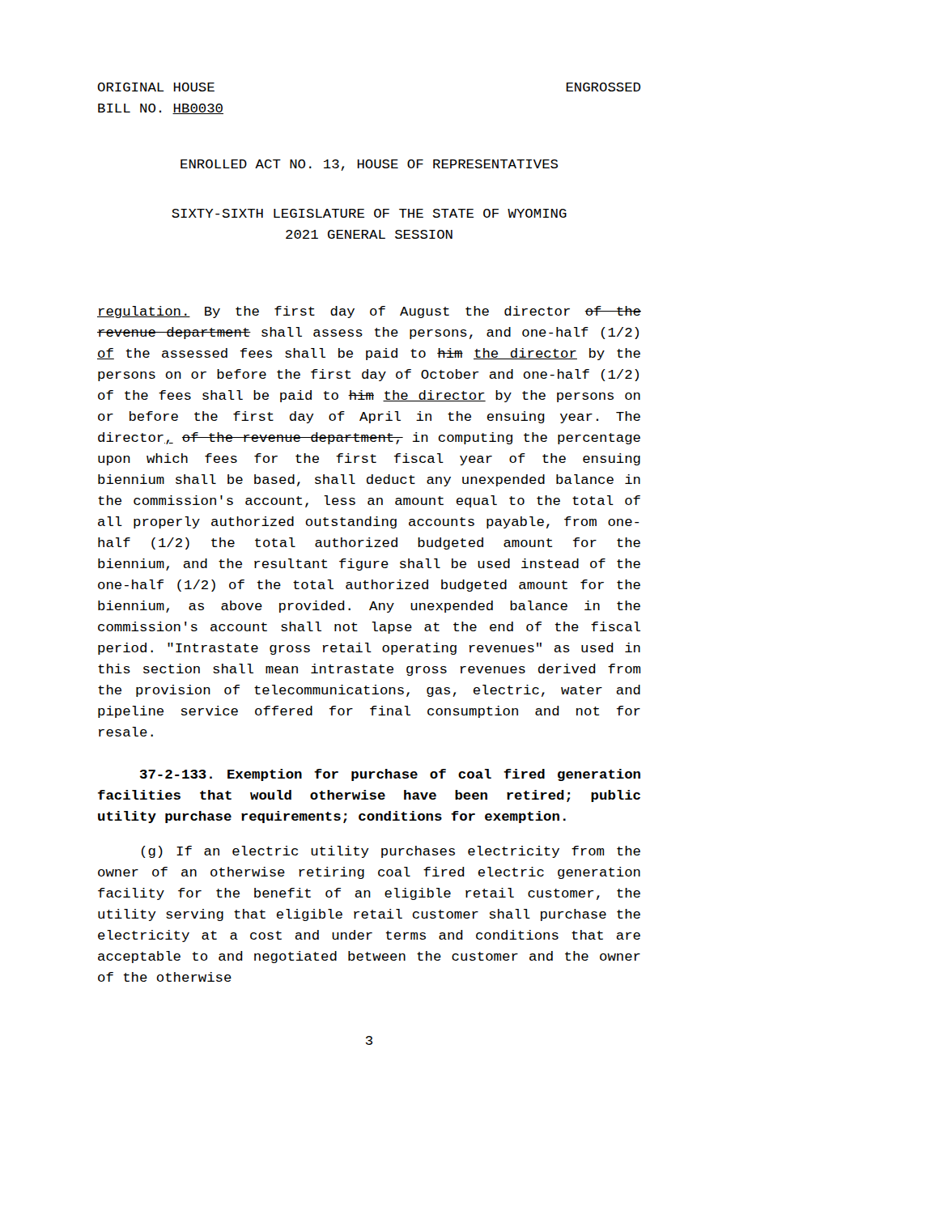ORIGINAL HOUSE
BILL NO. HB0030
ENGROSSED
ENROLLED ACT NO. 13, HOUSE OF REPRESENTATIVES
SIXTY-SIXTH LEGISLATURE OF THE STATE OF WYOMING
2021 GENERAL SESSION
regulation. By the first day of August the director of the revenue department shall assess the persons, and one-half (1/2) of the assessed fees shall be paid to him the director by the persons on or before the first day of October and one-half (1/2) of the fees shall be paid to him the director by the persons on or before the first day of April in the ensuing year. The director, of the revenue department, in computing the percentage upon which fees for the first fiscal year of the ensuing biennium shall be based, shall deduct any unexpended balance in the commission's account, less an amount equal to the total of all properly authorized outstanding accounts payable, from one-half (1/2) the total authorized budgeted amount for the biennium, and the resultant figure shall be used instead of the one-half (1/2) of the total authorized budgeted amount for the biennium, as above provided. Any unexpended balance in the commission's account shall not lapse at the end of the fiscal period. "Intrastate gross retail operating revenues" as used in this section shall mean intrastate gross revenues derived from the provision of telecommunications, gas, electric, water and pipeline service offered for final consumption and not for resale.
37-2-133. Exemption for purchase of coal fired generation facilities that would otherwise have been retired; public utility purchase requirements; conditions for exemption.
(g) If an electric utility purchases electricity from the owner of an otherwise retiring coal fired electric generation facility for the benefit of an eligible retail customer, the utility serving that eligible retail customer shall purchase the electricity at a cost and under terms and conditions that are acceptable to and negotiated between the customer and the owner of the otherwise
3